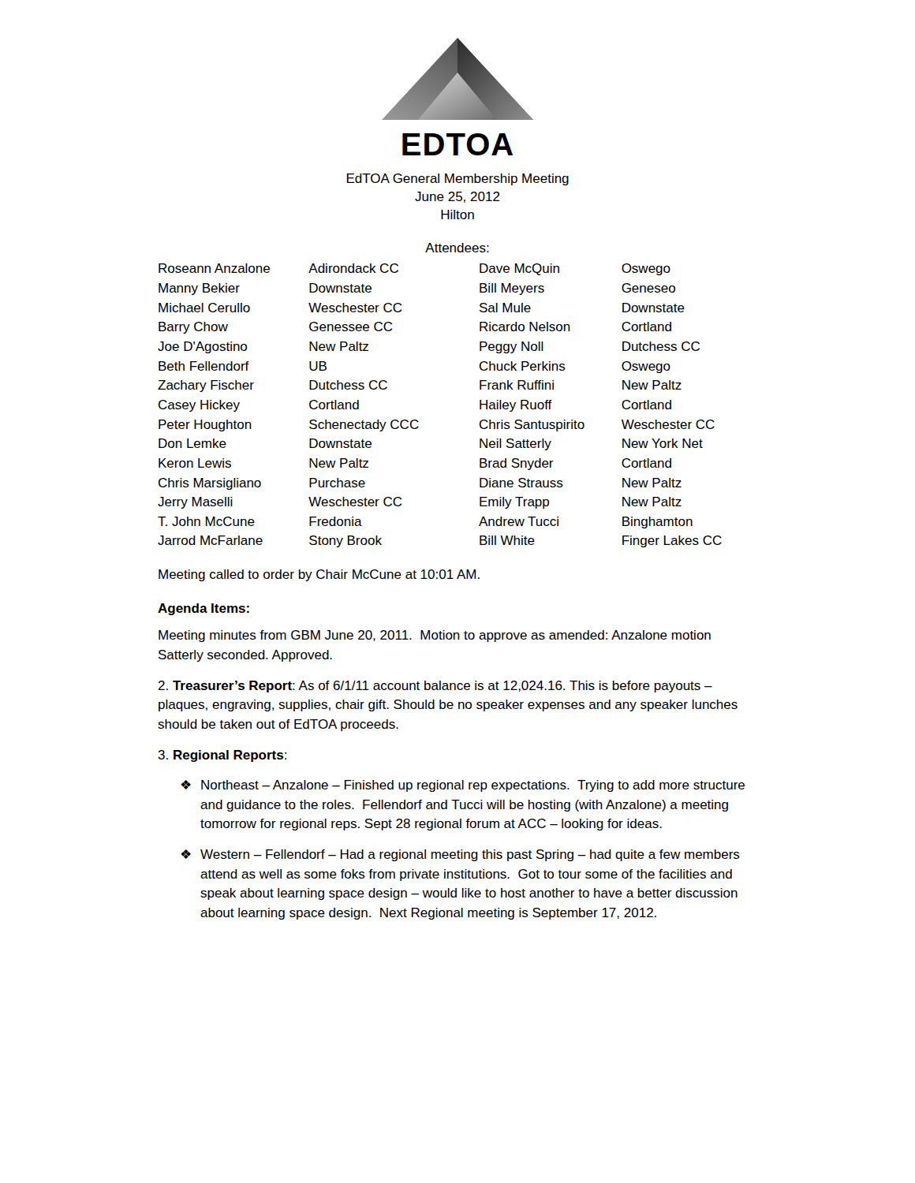EDTOA
EdTOA General Membership Meeting
June 25, 2012
Hilton
Attendees:
| Roseann Anzalone | Adirondack CC | | Dave McQuin | Oswego |
| Manny Bekier | Downstate | | Bill Meyers | Geneseo |
| Michael Cerullo | Weschester CC | | Sal Mule | Downstate |
| Barry Chow | Genessee CC | | Ricardo Nelson | Cortland |
| Joe D'Agostino | New Paltz | | Peggy Noll | Dutchess CC |
| Beth Fellendorf | UB | | Chuck Perkins | Oswego |
| Zachary Fischer | Dutchess CC | | Frank Ruffini | New Paltz |
| Casey Hickey | Cortland | | Hailey Ruoff | Cortland |
| Peter Houghton | Schenectady CCC | | Chris Santuspirito | Weschester CC |
| Don Lemke | Downstate | | Neil Satterly | New York Net |
| Keron Lewis | New Paltz | | Brad Snyder | Cortland |
| Chris Marsigliano | Purchase | | Diane Strauss | New Paltz |
| Jerry Maselli | Weschester CC | | Emily Trapp | New Paltz |
| T. John McCune | Fredonia | | Andrew Tucci | Binghamton |
| Jarrod McFarlane | Stony Brook | | Bill White | Finger Lakes CC |
Meeting called to order by Chair McCune at 10:01 AM.
Agenda Items:
Meeting minutes from GBM June 20, 2011. Motion to approve as amended: Anzalone motion Satterly seconded. Approved.
2. Treasurer’s Report: As of 6/1/11 account balance is at 12,024.16. This is before payouts – plaques, engraving, supplies, chair gift. Should be no speaker expenses and any speaker lunches should be taken out of EdTOA proceeds.
3. Regional Reports:
Northeast – Anzalone – Finished up regional rep expectations. Trying to add more structure and guidance to the roles. Fellendorf and Tucci will be hosting (with Anzalone) a meeting tomorrow for regional reps. Sept 28 regional forum at ACC – looking for ideas.
Western – Fellendorf – Had a regional meeting this past Spring – had quite a few members attend as well as some foks from private institutions. Got to tour some of the facilities and speak about learning space design – would like to host another to have a better discussion about learning space design. Next Regional meeting is September 17, 2012.